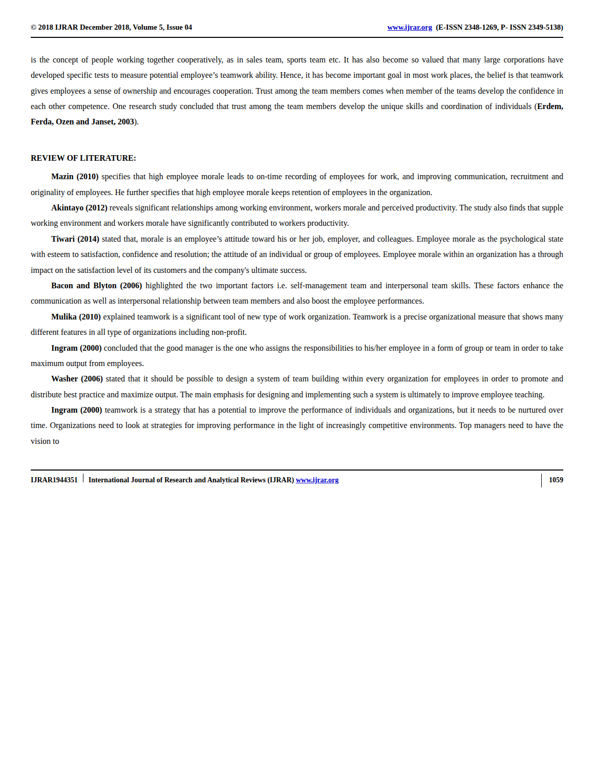© 2018 IJRAR December 2018, Volume 5, Issue 04 www.ijrar.org (E-ISSN 2348-1269, P- ISSN 2349-5138)
is the concept of people working together cooperatively, as in sales team, sports team etc. It has also become so valued that many large corporations have developed specific tests to measure potential employee’s teamwork ability. Hence, it has become important goal in most work places, the belief is that teamwork gives employees a sense of ownership and encourages cooperation. Trust among the team members comes when member of the teams develop the confidence in each other competence. One research study concluded that trust among the team members develop the unique skills and coordination of individuals (Erdem, Ferda, Ozen and Janset, 2003).
REVIEW OF LITERATURE:
Mazin (2010) specifies that high employee morale leads to on-time recording of employees for work, and improving communication, recruitment and originality of employees. He further specifies that high employee morale keeps retention of employees in the organization.
Akintayo (2012) reveals significant relationships among working environment, workers morale and perceived productivity. The study also finds that supple working environment and workers morale have significantly contributed to workers productivity.
Tiwari (2014) stated that, morale is an employee’s attitude toward his or her job, employer, and colleagues. Employee morale as the psychological state with esteem to satisfaction, confidence and resolution; the attitude of an individual or group of employees. Employee morale within an organization has a through impact on the satisfaction level of its customers and the company's ultimate success.
Bacon and Blyton (2006) highlighted the two important factors i.e. self-management team and interpersonal team skills. These factors enhance the communication as well as interpersonal relationship between team members and also boost the employee performances.
Mulika (2010) explained teamwork is a significant tool of new type of work organization. Teamwork is a precise organizational measure that shows many different features in all type of organizations including non-profit.
Ingram (2000) concluded that the good manager is the one who assigns the responsibilities to his/her employee in a form of group or team in order to take maximum output from employees.
Washer (2006) stated that it should be possible to design a system of team building within every organization for employees in order to promote and distribute best practice and maximize output. The main emphasis for designing and implementing such a system is ultimately to improve employee teaching.
Ingram (2000) teamwork is a strategy that has a potential to improve the performance of individuals and organizations, but it needs to be nurtured over time. Organizations need to look at strategies for improving performance in the light of increasingly competitive environments. Top managers need to have the vision to
IJRAR1944351 International Journal of Research and Analytical Reviews (IJRAR) www.ijrar.org 1059